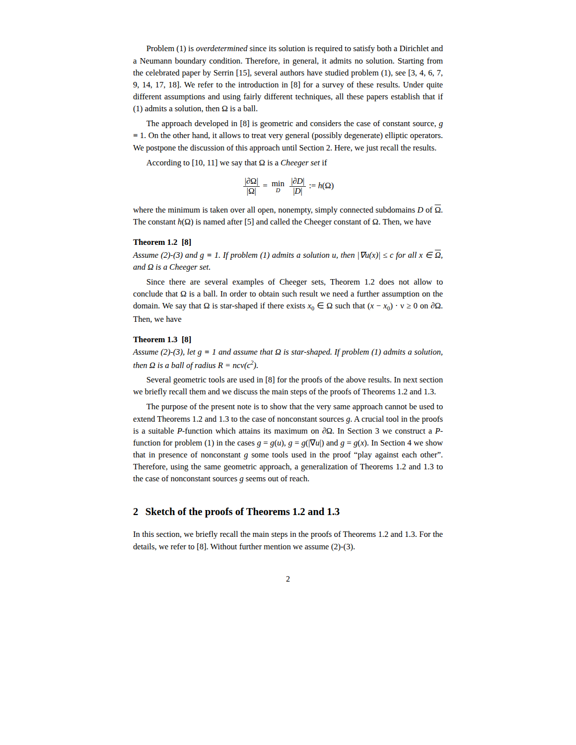Problem (1) is overdetermined since its solution is required to satisfy both a Dirichlet and a Neumann boundary condition. Therefore, in general, it admits no solution. Starting from the celebrated paper by Serrin [15], several authors have studied problem (1), see [3, 4, 6, 7, 9, 14, 17, 18]. We refer to the introduction in [8] for a survey of these results. Under quite different assumptions and using fairly different techniques, all these papers establish that if (1) admits a solution, then Ω is a ball.
The approach developed in [8] is geometric and considers the case of constant source, g ≡ 1. On the other hand, it allows to treat very general (possibly degenerate) elliptic operators. We postpone the discussion of this approach until Section 2. Here, we just recall the results.
According to [10, 11] we say that Ω is a Cheeger set if
|∂Ω||Ω| = min D |∂D||D| := h(Ω)
where the minimum is taken over all open, nonempty, simply connected subdomains D of Ω. The constant h(Ω) is named after [5] and called the Cheeger constant of Ω. Then, we have
Theorem 1.2 [8]
Assume (2)-(3) and g ≡ 1. If problem (1) admits a solution u, then |∇u(x)| ≤ c for all x ∈ Ω, and Ω is a Cheeger set.
Since there are several examples of Cheeger sets, Theorem 1.2 does not allow to conclude that Ω is a ball. In order to obtain such result we need a further assumption on the domain. We say that Ω is star-shaped if there exists x0 ∈ Ω such that (x − x0) · ν ≥ 0 on ∂Ω. Then, we have
Theorem 1.3 [8]
Assume (2)-(3), let g ≡ 1 and assume that Ω is star-shaped. If problem (1) admits a solution, then Ω is a ball of radius R = ncv(c2).
Several geometric tools are used in [8] for the proofs of the above results. In next section we briefly recall them and we discuss the main steps of the proofs of Theorems 1.2 and 1.3.
The purpose of the present note is to show that the very same approach cannot be used to extend Theorems 1.2 and 1.3 to the case of nonconstant sources g. A crucial tool in the proofs is a suitable P-function which attains its maximum on ∂Ω. In Section 3 we construct a P-function for problem (1) in the cases g = g(u), g = g(|∇u|) and g = g(x). In Section 4 we show that in presence of nonconstant g some tools used in the proof “play against each other”. Therefore, using the same geometric approach, a generalization of Theorems 1.2 and 1.3 to the case of nonconstant sources g seems out of reach.
2 Sketch of the proofs of Theorems 1.2 and 1.3
In this section, we briefly recall the main steps in the proofs of Theorems 1.2 and 1.3. For the details, we refer to [8]. Without further mention we assume (2)-(3).
2